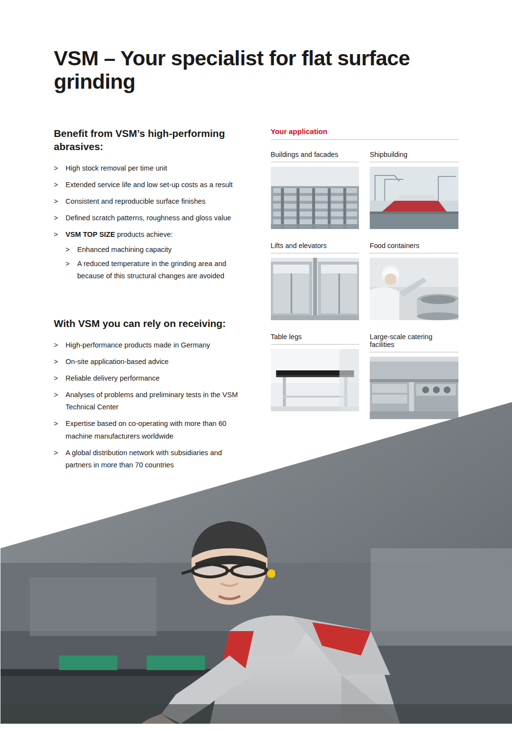VSM – Your specialist for flat surface grinding
Benefit from VSM’s high-performing abrasives:
High stock removal per time unit
Extended service life and low set-up costs as a result
Consistent and reproducible surface finishes
Defined scratch patterns, roughness and gloss value
VSM TOP SIZE products achieve:
Enhanced machining capacity
A reduced temperature in the grinding area and because of this structural changes are avoided
With VSM you can rely on receiving:
High-performance products made in Germany
On-site application-based advice
Reliable delivery performance
Analyses of problems and preliminary tests in the VSM Technical Center
Expertise based on co-operating with more than 60 machine manufacturers worldwide
A global distribution network with subsidiaries and partners in more than 70 countries
Your application
Buildings and facades
Shipbuilding
Lifts and elevators
Food containers
Table legs
Large-scale catering facilities